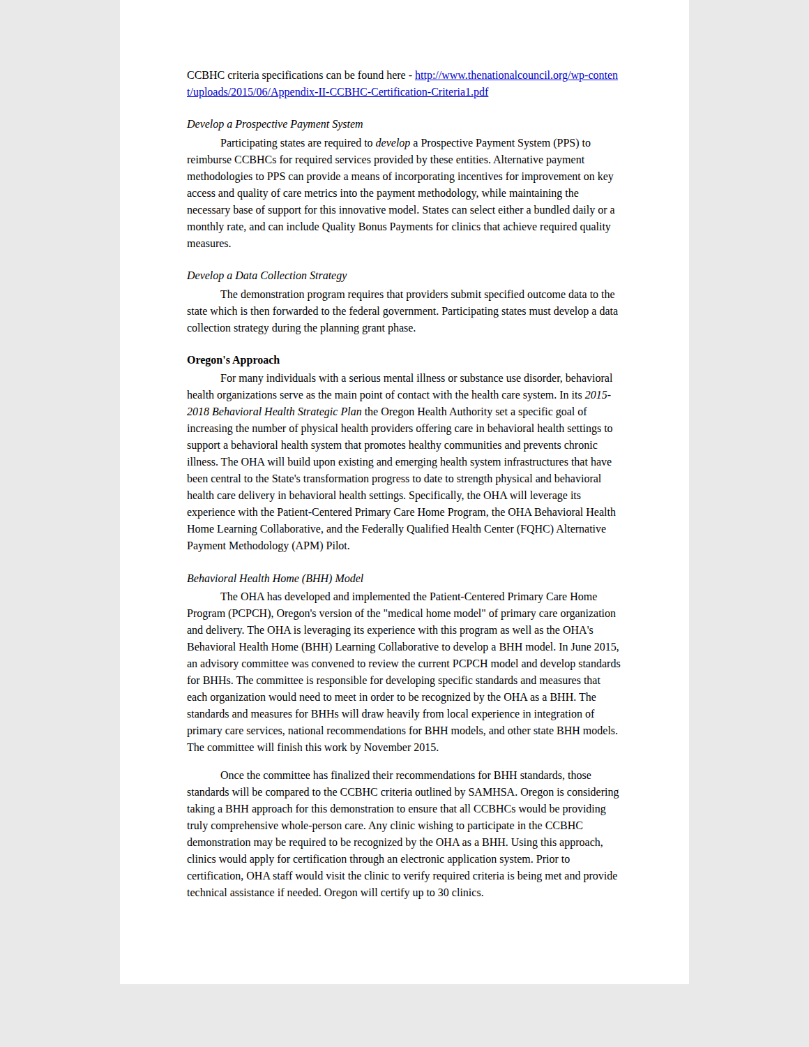CCBHC criteria specifications can be found here - http://www.thenationalcouncil.org/wp-content/uploads/2015/06/Appendix-II-CCBHC-Certification-Criteria1.pdf
Develop a Prospective Payment System
Participating states are required to develop a Prospective Payment System (PPS) to reimburse CCBHCs for required services provided by these entities. Alternative payment methodologies to PPS can provide a means of incorporating incentives for improvement on key access and quality of care metrics into the payment methodology, while maintaining the necessary base of support for this innovative model. States can select either a bundled daily or a monthly rate, and can include Quality Bonus Payments for clinics that achieve required quality measures.
Develop a Data Collection Strategy
The demonstration program requires that providers submit specified outcome data to the state which is then forwarded to the federal government. Participating states must develop a data collection strategy during the planning grant phase.
Oregon's Approach
For many individuals with a serious mental illness or substance use disorder, behavioral health organizations serve as the main point of contact with the health care system. In its 2015-2018 Behavioral Health Strategic Plan the Oregon Health Authority set a specific goal of increasing the number of physical health providers offering care in behavioral health settings to support a behavioral health system that promotes healthy communities and prevents chronic illness. The OHA will build upon existing and emerging health system infrastructures that have been central to the State's transformation progress to date to strength physical and behavioral health care delivery in behavioral health settings. Specifically, the OHA will leverage its experience with the Patient-Centered Primary Care Home Program, the OHA Behavioral Health Home Learning Collaborative, and the Federally Qualified Health Center (FQHC) Alternative Payment Methodology (APM) Pilot.
Behavioral Health Home (BHH) Model
The OHA has developed and implemented the Patient-Centered Primary Care Home Program (PCPCH), Oregon's version of the "medical home model" of primary care organization and delivery. The OHA is leveraging its experience with this program as well as the OHA's Behavioral Health Home (BHH) Learning Collaborative to develop a BHH model. In June 2015, an advisory committee was convened to review the current PCPCH model and develop standards for BHHs. The committee is responsible for developing specific standards and measures that each organization would need to meet in order to be recognized by the OHA as a BHH. The standards and measures for BHHs will draw heavily from local experience in integration of primary care services, national recommendations for BHH models, and other state BHH models. The committee will finish this work by November 2015.
Once the committee has finalized their recommendations for BHH standards, those standards will be compared to the CCBHC criteria outlined by SAMHSA. Oregon is considering taking a BHH approach for this demonstration to ensure that all CCBHCs would be providing truly comprehensive whole-person care. Any clinic wishing to participate in the CCBHC demonstration may be required to be recognized by the OHA as a BHH. Using this approach, clinics would apply for certification through an electronic application system. Prior to certification, OHA staff would visit the clinic to verify required criteria is being met and provide technical assistance if needed. Oregon will certify up to 30 clinics.